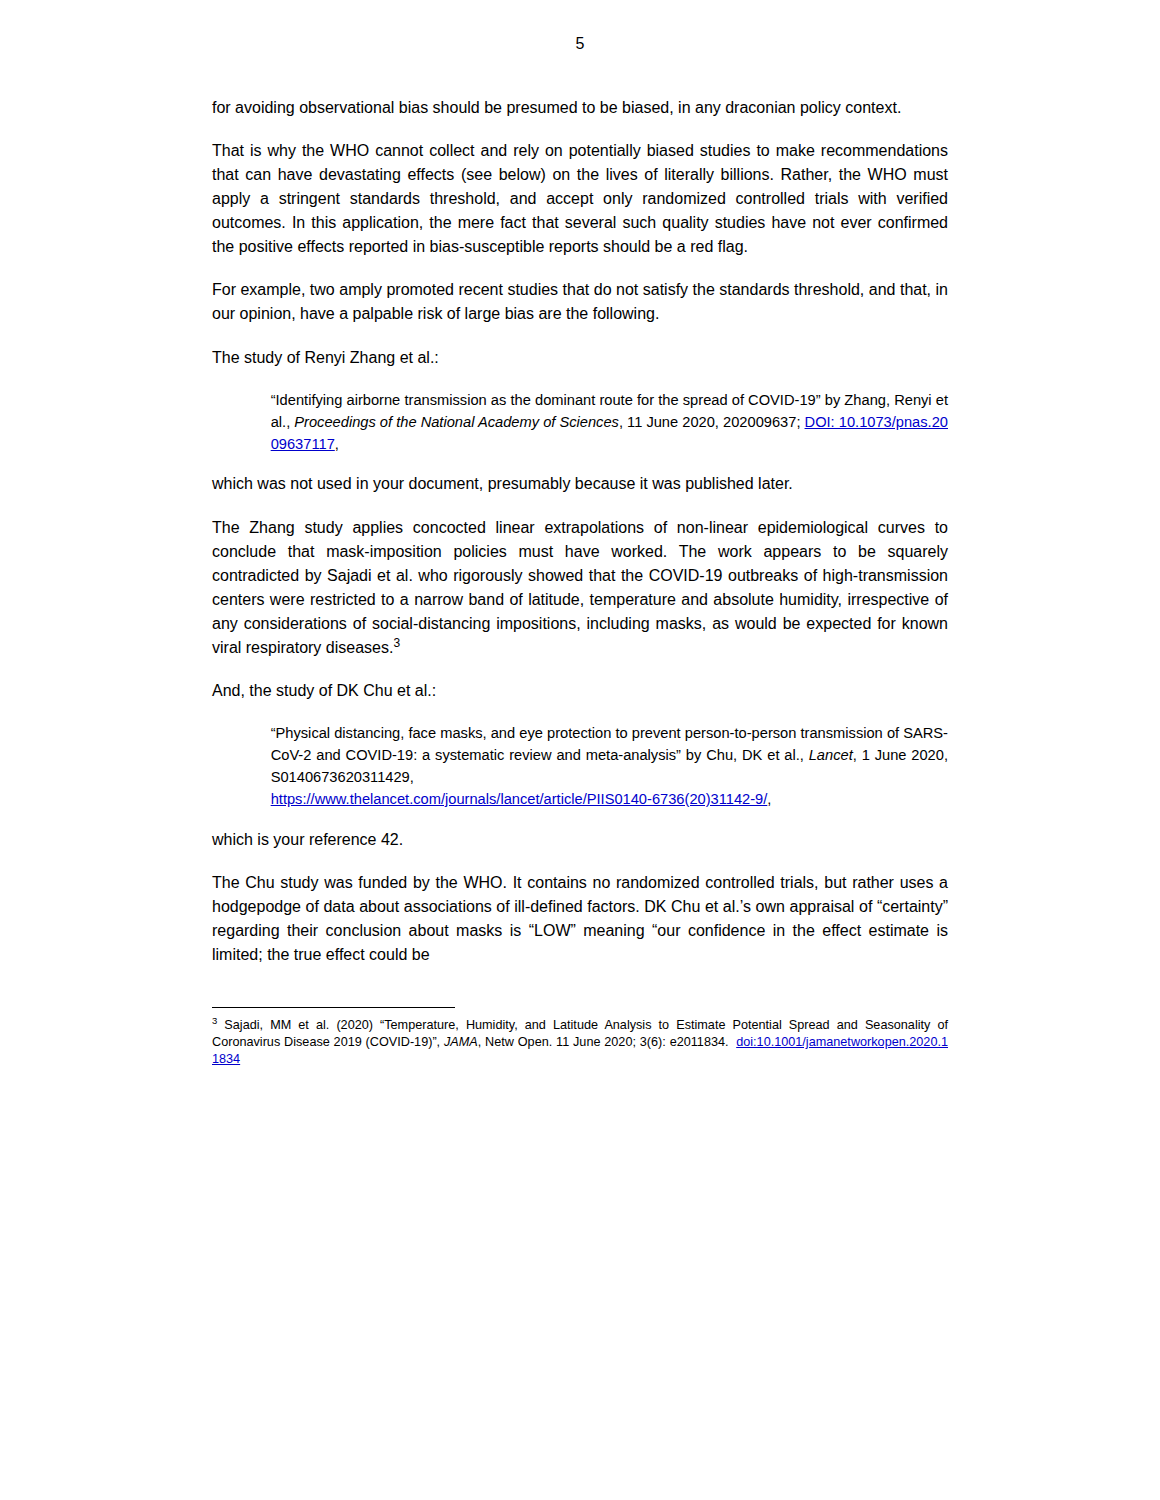5
for avoiding observational bias should be presumed to be biased, in any draconian policy context.
That is why the WHO cannot collect and rely on potentially biased studies to make recommendations that can have devastating effects (see below) on the lives of literally billions. Rather, the WHO must apply a stringent standards threshold, and accept only randomized controlled trials with verified outcomes. In this application, the mere fact that several such quality studies have not ever confirmed the positive effects reported in bias-susceptible reports should be a red flag.
For example, two amply promoted recent studies that do not satisfy the standards threshold, and that, in our opinion, have a palpable risk of large bias are the following.
The study of Renyi Zhang et al.:
“Identifying airborne transmission as the dominant route for the spread of COVID-19” by Zhang, Renyi et al., Proceedings of the National Academy of Sciences, 11 June 2020, 202009637; DOI: 10.1073/pnas.2009637117,
which was not used in your document, presumably because it was published later.
The Zhang study applies concocted linear extrapolations of non-linear epidemiological curves to conclude that mask-imposition policies must have worked. The work appears to be squarely contradicted by Sajadi et al. who rigorously showed that the COVID-19 outbreaks of high-transmission centers were restricted to a narrow band of latitude, temperature and absolute humidity, irrespective of any considerations of social-distancing impositions, including masks, as would be expected for known viral respiratory diseases.3
And, the study of DK Chu et al.:
“Physical distancing, face masks, and eye protection to prevent person-to-person transmission of SARS-CoV-2 and COVID-19: a systematic review and meta-analysis” by Chu, DK et al., Lancet, 1 June 2020, S0140673620311429,
https://www.thelancet.com/journals/lancet/article/PIIS0140-6736(20)31142-9/,
which is your reference 42.
The Chu study was funded by the WHO. It contains no randomized controlled trials, but rather uses a hodgepodge of data about associations of ill-defined factors. DK Chu et al.’s own appraisal of “certainty” regarding their conclusion about masks is “LOW” meaning “our confidence in the effect estimate is limited; the true effect could be
3 Sajadi, MM et al. (2020) “Temperature, Humidity, and Latitude Analysis to Estimate Potential Spread and Seasonality of Coronavirus Disease 2019 (COVID-19)”, JAMA, Netw Open. 11 June 2020; 3(6): e2011834. doi:10.1001/jamanetworkopen.2020.11834